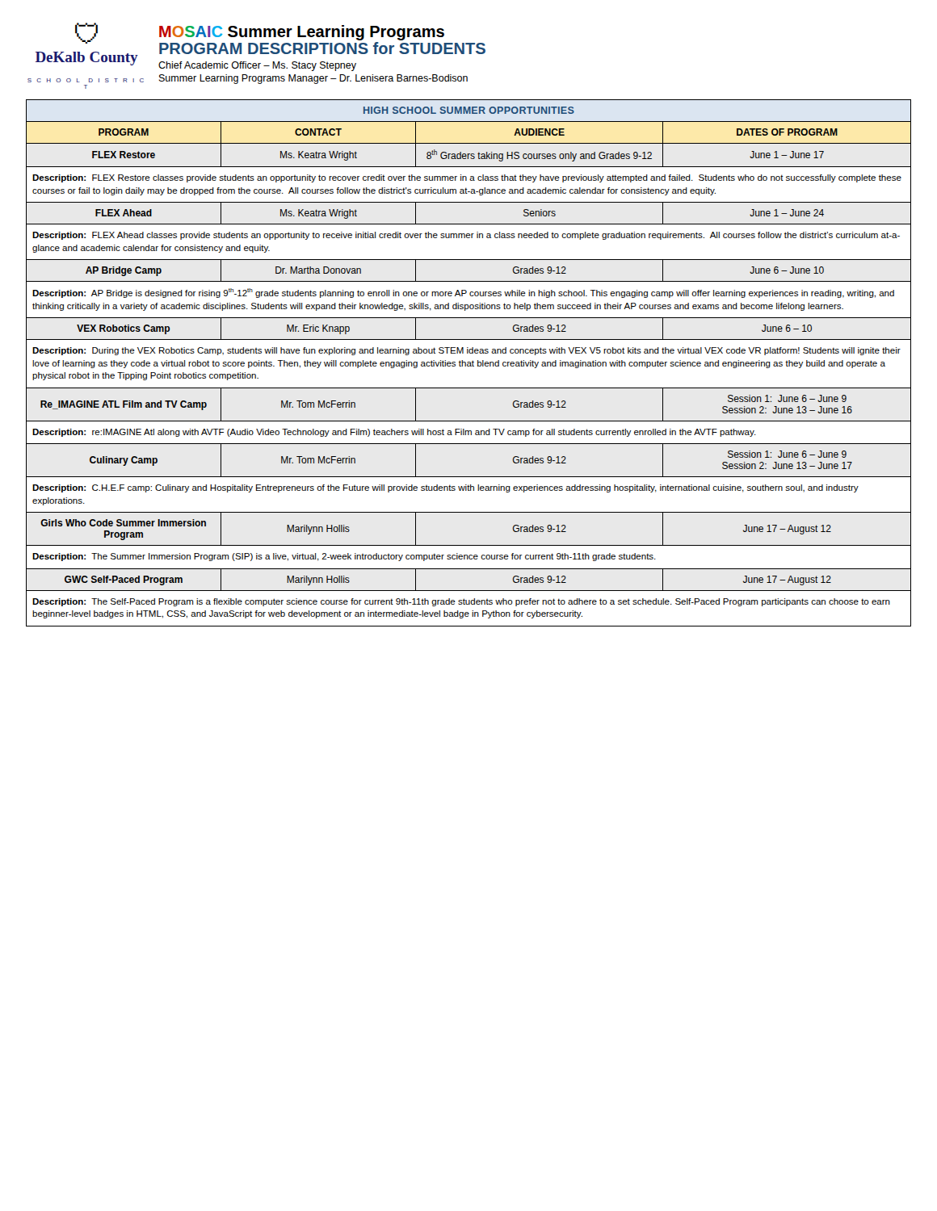🛡
DeKalb County S C H O O L D I S T R I C T
MOSAIC Summer Learning Programs
PROGRAM DESCRIPTIONS for STUDENTS
Chief Academic Officer – Ms. Stacy Stepney
Summer Learning Programs Manager – Dr. Lenisera Barnes-Bodison
| HIGH SCHOOL SUMMER OPPORTUNITIES |
| PROGRAM | CONTACT | AUDIENCE | DATES OF PROGRAM |
| FLEX Restore | Ms. Keatra Wright | 8 th Graders taking HS courses only and Grades 9-12 | June 1 – June 17 |
| Description: FLEX Restore classes provide students an opportunity to recover credit over the summer in a class that they have previously attempted and failed. Students who do not successfully complete these courses or fail to login daily may be dropped from the course. All courses follow the district's curriculum at-a-glance and academic calendar for consistency and equity. |
| FLEX Ahead | Ms. Keatra Wright | Seniors | June 1 – June 24 |
| Description: FLEX Ahead classes provide students an opportunity to receive initial credit over the summer in a class needed to complete graduation requirements. All courses follow the district’s curriculum at-a-glance and academic calendar for consistency and equity. |
| AP Bridge Camp | Dr. Martha Donovan | Grades 9-12 | June 6 – June 10 |
| Description: AP Bridge is designed for rising 9 th -12 th grade students planning to enroll in one or more AP courses while in high school. This engaging camp will offer learning experiences in reading, writing, and thinking critically in a variety of academic disciplines. Students will expand their knowledge, skills, and dispositions to help them succeed in their AP courses and exams and become lifelong learners. |
| VEX Robotics Camp | Mr. Eric Knapp | Grades 9-12 | June 6 – 10 |
| Description: During the VEX Robotics Camp, students will have fun exploring and learning about STEM ideas and concepts with VEX V5 robot kits and the virtual VEX code VR platform! Students will ignite their love of learning as they code a virtual robot to score points. Then, they will complete engaging activities that blend creativity and imagination with computer science and engineering as they build and operate a physical robot in the Tipping Point robotics competition. |
| Re_IMAGINE ATL Film and TV Camp | Mr. Tom McFerrin | Grades 9-12 | Session 1: June 6 – June 9 Session 2: June 13 – June 16 |
| Description: re:IMAGINE Atl along with AVTF (Audio Video Technology and Film) teachers will host a Film and TV camp for all students currently enrolled in the AVTF pathway. |
| Culinary Camp | Mr. Tom McFerrin | Grades 9-12 | Session 1: June 6 – June 9 Session 2: June 13 – June 17 |
| Description: C.H.E.F camp: Culinary and Hospitality Entrepreneurs of the Future will provide students with learning experiences addressing hospitality, international cuisine, southern soul, and industry explorations. |
| Girls Who Code Summer Immersion Program | Marilynn Hollis | Grades 9-12 | June 17 – August 12 |
| Description: The Summer Immersion Program (SIP) is a live, virtual, 2-week introductory computer science course for current 9th-11th grade students. |
| GWC Self-Paced Program | Marilynn Hollis | Grades 9-12 | June 17 – August 12 |
| Description: The Self-Paced Program is a flexible computer science course for current 9th-11th grade students who prefer not to adhere to a set schedule. Self-Paced Program participants can choose to earn beginner-level badges in HTML, CSS, and JavaScript for web development or an intermediate-level badge in Python for cybersecurity. |